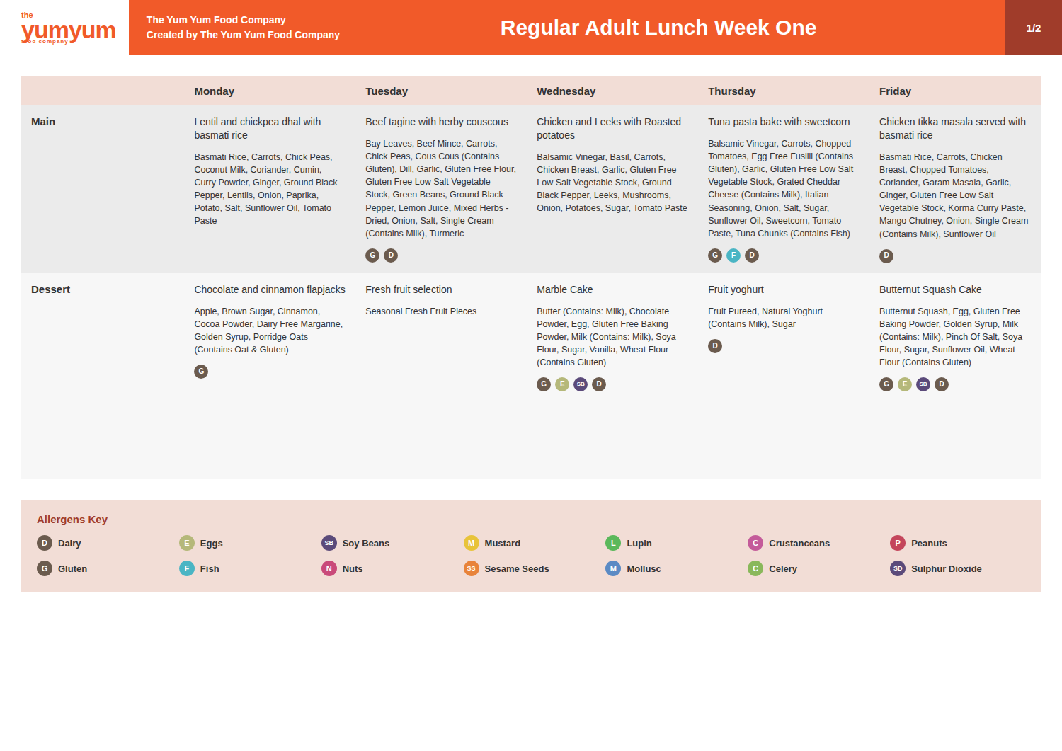the yumyum food company
The Yum Yum Food Company
Created by The Yum Yum Food Company
Regular Adult Lunch Week One
1/2
| | Monday | Tuesday | Wednesday | Thursday | Friday |
| --- | --- | --- | --- | --- | --- |
| Main | Lentil and chickpea dhal with basmati rice Basmati Rice, Carrots, Chick Peas, Coconut Milk, Coriander, Cumin, Curry Powder, Ginger, Ground Black Pepper, Lentils, Onion, Paprika, Potato, Salt, Sunflower Oil, Tomato Paste | Beef tagine with herby couscous Bay Leaves, Beef Mince, Carrots, Chick Peas, Cous Cous (Contains Gluten), Dill, Garlic, Gluten Free Flour, Gluten Free Low Salt Vegetable Stock, Green Beans, Ground Black Pepper, Lemon Juice, Mixed Herbs - Dried, Onion, Salt, Single Cream (Contains Milk), Turmeric G D | Chicken and Leeks with Roasted potatoes Balsamic Vinegar, Basil, Carrots, Chicken Breast, Garlic, Gluten Free Low Salt Vegetable Stock, Ground Black Pepper, Leeks, Mushrooms, Onion, Potatoes, Sugar, Tomato Paste | Tuna pasta bake with sweetcorn Balsamic Vinegar, Carrots, Chopped Tomatoes, Egg Free Fusilli (Contains Gluten), Garlic, Gluten Free Low Salt Vegetable Stock, Grated Cheddar Cheese (Contains Milk), Italian Seasoning, Onion, Salt, Sugar, Sunflower Oil, Sweetcorn, Tomato Paste, Tuna Chunks (Contains Fish) G F D | Chicken tikka masala served with basmati rice Basmati Rice, Carrots, Chicken Breast, Chopped Tomatoes, Coriander, Garam Masala, Garlic, Ginger, Gluten Free Low Salt Vegetable Stock, Korma Curry Paste, Mango Chutney, Onion, Single Cream (Contains Milk), Sunflower Oil D |
| Dessert | Chocolate and cinnamon flapjacks Apple, Brown Sugar, Cinnamon, Cocoa Powder, Dairy Free Margarine, Golden Syrup, Porridge Oats (Contains Oat & Gluten) G | Fresh fruit selection Seasonal Fresh Fruit Pieces | Marble Cake Butter (Contains: Milk), Chocolate Powder, Egg, Gluten Free Baking Powder, Milk (Contains: Milk), Soya Flour, Sugar, Vanilla, Wheat Flour (Contains Gluten) G E SB D | Fruit yoghurt Fruit Pureed, Natural Yoghurt (Contains Milk), Sugar D | Butternut Squash Cake Butternut Squash, Egg, Gluten Free Baking Powder, Golden Syrup, Milk (Contains: Milk), Pinch Of Salt, Soya Flour, Sugar, Sunflower Oil, Wheat Flour (Contains Gluten) G E SB D |
Allergens Key
D Dairy
E Eggs
SB Soy Beans
M Mustard
L Lupin
C Crustanceans
P Peanuts
G Gluten
F Fish
N Nuts
SS Sesame Seeds
M Mollusc
C Celery
SD Sulphur Dioxide